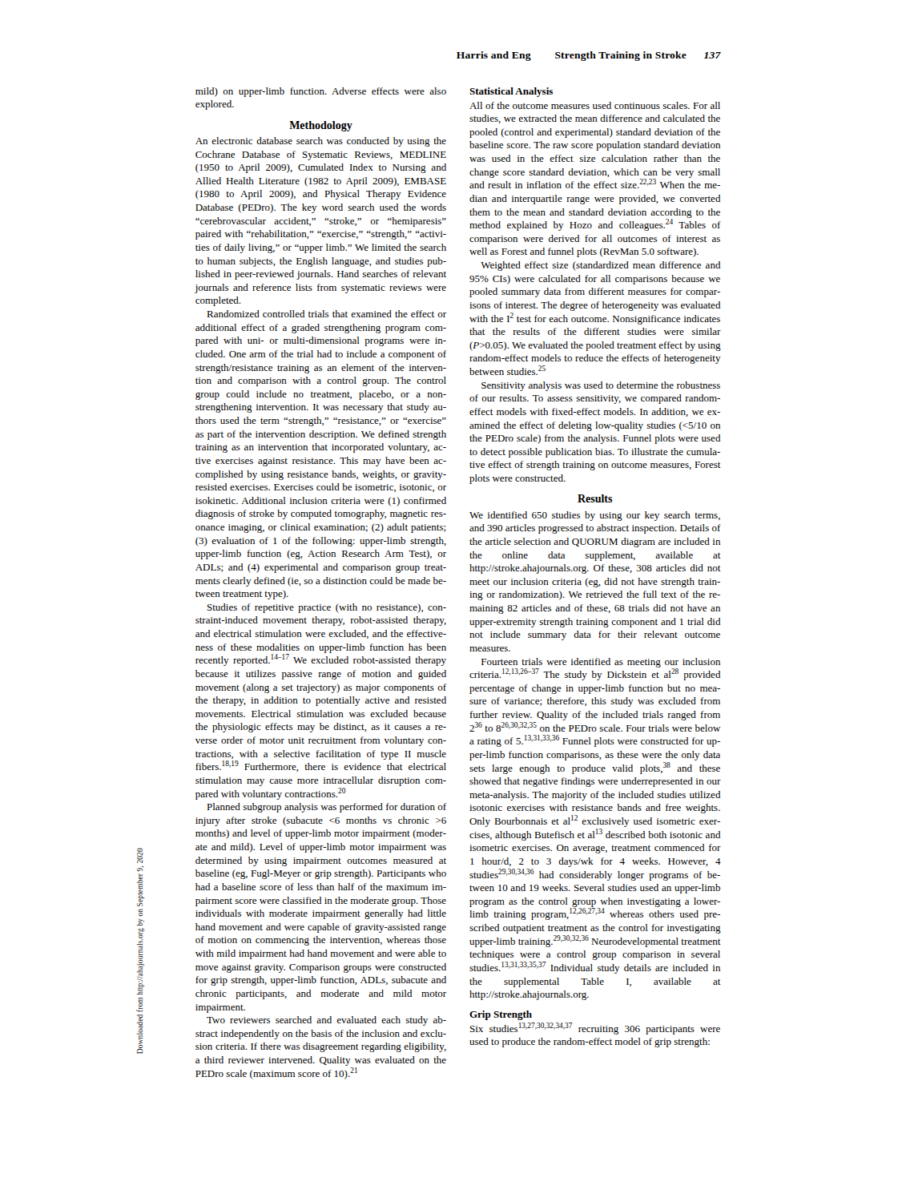Harris and Eng Strength Training in Stroke137
mild) on upper-limb function. Adverse effects were also explored.
Methodology
An electronic database search was conducted by using the Cochrane Database of Systematic Reviews, MEDLINE (1950 to April 2009), Cumulated Index to Nursing and Allied Health Literature (1982 to April 2009), EMBASE (1980 to April 2009), and Physical Therapy Evidence Database (PEDro). The key word search used the words “cerebrovascular accident,” “stroke,” or “hemiparesis” paired with “rehabilitation,” “exercise,” “strength,” “activities of daily living,” or “upper limb.” We limited the search to human subjects, the English language, and studies published in peer-reviewed journals. Hand searches of relevant journals and reference lists from systematic reviews were completed.
Randomized controlled trials that examined the effect or additional effect of a graded strengthening program compared with uni- or multi-dimensional programs were included. One arm of the trial had to include a component of strength/resistance training as an element of the intervention and comparison with a control group. The control group could include no treatment, placebo, or a nonstrengthening intervention. It was necessary that study authors used the term “strength,” “resistance,” or “exercise” as part of the intervention description. We defined strength training as an intervention that incorporated voluntary, active exercises against resistance. This may have been accomplished by using resistance bands, weights, or gravity-resisted exercises. Exercises could be isometric, isotonic, or isokinetic. Additional inclusion criteria were (1) confirmed diagnosis of stroke by computed tomography, magnetic resonance imaging, or clinical examination; (2) adult patients; (3) evaluation of 1 of the following: upper-limb strength, upper-limb function (eg, Action Research Arm Test), or ADLs; and (4) experimental and comparison group treatments clearly defined (ie, so a distinction could be made between treatment type).
Studies of repetitive practice (with no resistance), constraint-induced movement therapy, robot-assisted therapy, and electrical stimulation were excluded, and the effectiveness of these modalities on upper-limb function has been recently reported.14–17 We excluded robot-assisted therapy because it utilizes passive range of motion and guided movement (along a set trajectory) as major components of the therapy, in addition to potentially active and resisted movements. Electrical stimulation was excluded because the physiologic effects may be distinct, as it causes a reverse order of motor unit recruitment from voluntary contractions, with a selective facilitation of type II muscle fibers.18,19 Furthermore, there is evidence that electrical stimulation may cause more intracellular disruption compared with voluntary contractions.20
Planned subgroup analysis was performed for duration of injury after stroke (subacute <6 months vs chronic >6 months) and level of upper-limb motor impairment (moderate and mild). Level of upper-limb motor impairment was determined by using impairment outcomes measured at baseline (eg, Fugl-Meyer or grip strength). Participants who had a baseline score of less than half of the maximum impairment score were classified in the moderate group. Those individuals with moderate impairment generally had little hand movement and were capable of gravity-assisted range of motion on commencing the intervention, whereas those with mild impairment had hand movement and were able to move against gravity. Comparison groups were constructed for grip strength, upper-limb function, ADLs, subacute and chronic participants, and moderate and mild motor impairment.
Two reviewers searched and evaluated each study abstract independently on the basis of the inclusion and exclusion criteria. If there was disagreement regarding eligibility, a third reviewer intervened. Quality was evaluated on the PEDro scale (maximum score of 10).21
Statistical Analysis
All of the outcome measures used continuous scales. For all studies, we extracted the mean difference and calculated the pooled (control and experimental) standard deviation of the baseline score. The raw score population standard deviation was used in the effect size calculation rather than the change score standard deviation, which can be very small and result in inflation of the effect size.22,23 When the median and interquartile range were provided, we converted them to the mean and standard deviation according to the method explained by Hozo and colleagues.24 Tables of comparison were derived for all outcomes of interest as well as Forest and funnel plots (RevMan 5.0 software).
Weighted effect size (standardized mean difference and 95% CIs) were calculated for all comparisons because we pooled summary data from different measures for comparisons of interest. The degree of heterogeneity was evaluated with the I2 test for each outcome. Nonsignificance indicates that the results of the different studies were similar (P>0.05). We evaluated the pooled treatment effect by using random-effect models to reduce the effects of heterogeneity between studies.25
Sensitivity analysis was used to determine the robustness of our results. To assess sensitivity, we compared random-effect models with fixed-effect models. In addition, we examined the effect of deleting low-quality studies (<5/10 on the PEDro scale) from the analysis. Funnel plots were used to detect possible publication bias. To illustrate the cumulative effect of strength training on outcome measures, Forest plots were constructed.
Results
We identified 650 studies by using our key search terms, and 390 articles progressed to abstract inspection. Details of the article selection and QUORUM diagram are included in the online data supplement, available at http://stroke.ahajournals.org. Of these, 308 articles did not meet our inclusion criteria (eg, did not have strength training or randomization). We retrieved the full text of the remaining 82 articles and of these, 68 trials did not have an upper-extremity strength training component and 1 trial did not include summary data for their relevant outcome measures.
Fourteen trials were identified as meeting our inclusion criteria.12,13,26–37 The study by Dickstein et al28 provided percentage of change in upper-limb function but no measure of variance; therefore, this study was excluded from further review. Quality of the included trials ranged from 236 to 826,30,32,35 on the PEDro scale. Four trials were below a rating of 5.13,31,33,36 Funnel plots were constructed for upper-limb function comparisons, as these were the only data sets large enough to produce valid plots,38 and these showed that negative findings were underrepresented in our meta-analysis. The majority of the included studies utilized isotonic exercises with resistance bands and free weights. Only Bourbonnais et al12 exclusively used isometric exercises, although Butefisch et al13 described both isotonic and isometric exercises. On average, treatment commenced for 1 hour/d, 2 to 3 days/wk for 4 weeks. However, 4 studies29,30,34,36 had considerably longer programs of between 10 and 19 weeks. Several studies used an upper-limb program as the control group when investigating a lower-limb training program,12,26,27,34 whereas others used prescribed outpatient treatment as the control for investigating upper-limb training.29,30,32,36 Neurodevelopmental treatment techniques were a control group comparison in several studies.13,31,33,35,37 Individual study details are included in the supplemental Table I, available at http://stroke.ahajournals.org.
Grip Strength
Six studies13,27,30,32,34,37 recruiting 306 participants were used to produce the random-effect model of grip strength:
Downloaded from http://ahajournals.org by on September 9, 2020